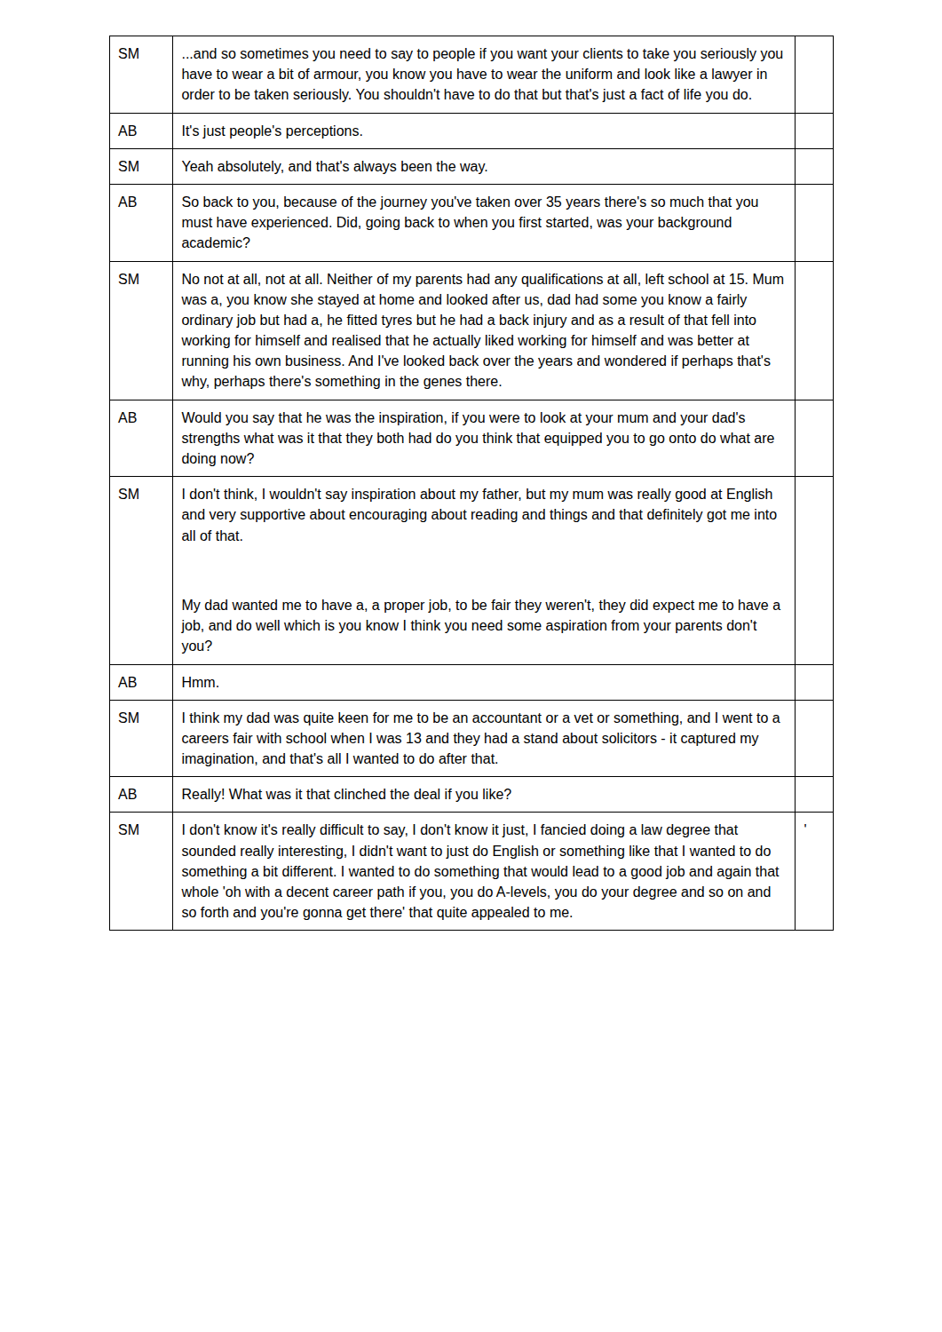| SM | ...and so sometimes you need to say to people if you want your clients to take you seriously you have to wear a bit of armour, you know you have to wear the uniform and look like a lawyer in order to be taken seriously. You shouldn't have to do that but that's just a fact of life you do. | |
| AB | It's just people's perceptions. | |
| SM | Yeah absolutely, and that's always been the way. | |
| AB | So back to you, because of the journey you've taken over 35 years there's so much that you must have experienced. Did, going back to when you first started, was your background academic? | |
| SM | No not at all, not at all. Neither of my parents had any qualifications at all, left school at 15. Mum was a, you know she stayed at home and looked after us, dad had some you know a fairly ordinary job but had a, he fitted tyres but he had a back injury and as a result of that fell into working for himself and realised that he actually liked working for himself and was better at running his own business. And I've looked back over the years and wondered if perhaps that's why, perhaps there's something in the genes there. | |
| AB | Would you say that he was the inspiration, if you were to look at your mum and your dad's strengths what was it that they both had do you think that equipped you to go onto do what are doing now? | |
| SM | I don't think, I wouldn't say inspiration about my father, but my mum was really good at English and very supportive about encouraging about reading and things and that definitely got me into all of that. My dad wanted me to have a, a proper job, to be fair they weren't, they did expect me to have a job, and do well which is you know I think you need some aspiration from your parents don't you? | |
| AB | Hmm. | |
| SM | I think my dad was quite keen for me to be an accountant or a vet or something, and I went to a careers fair with school when I was 13 and they had a stand about solicitors - it captured my imagination, and that's all I wanted to do after that. | |
| AB | Really! What was it that clinched the deal if you like? | |
| SM | I don't know it's really difficult to say, I don't know it just, I fancied doing a law degree that sounded really interesting, I didn't want to just do English or something like that I wanted to do something a bit different. I wanted to do something that would lead to a good job and again that whole 'oh with a decent career path if you, you do A-levels, you do your degree and so on and so forth and you're gonna get there' that quite appealed to me. | ' |